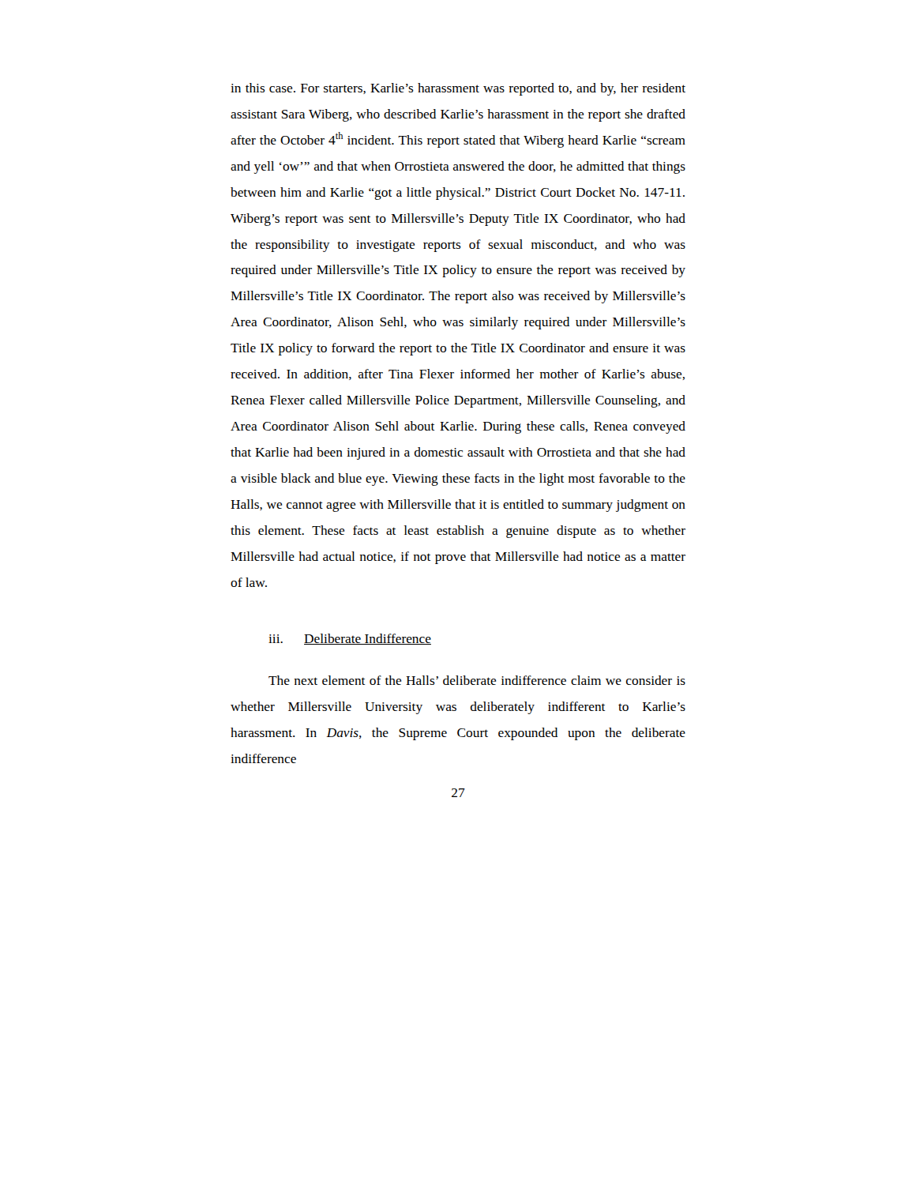in this case. For starters, Karlie’s harassment was reported to, and by, her resident assistant Sara Wiberg, who described Karlie’s harassment in the report she drafted after the October 4th incident. This report stated that Wiberg heard Karlie “scream and yell ‘ow’” and that when Orrostieta answered the door, he admitted that things between him and Karlie “got a little physical.” District Court Docket No. 147-11. Wiberg’s report was sent to Millersville’s Deputy Title IX Coordinator, who had the responsibility to investigate reports of sexual misconduct, and who was required under Millersville’s Title IX policy to ensure the report was received by Millersville’s Title IX Coordinator. The report also was received by Millersville’s Area Coordinator, Alison Sehl, who was similarly required under Millersville’s Title IX policy to forward the report to the Title IX Coordinator and ensure it was received. In addition, after Tina Flexer informed her mother of Karlie’s abuse, Renea Flexer called Millersville Police Department, Millersville Counseling, and Area Coordinator Alison Sehl about Karlie. During these calls, Renea conveyed that Karlie had been injured in a domestic assault with Orrostieta and that she had a visible black and blue eye. Viewing these facts in the light most favorable to the Halls, we cannot agree with Millersville that it is entitled to summary judgment on this element. These facts at least establish a genuine dispute as to whether Millersville had actual notice, if not prove that Millersville had notice as a matter of law.
iii. Deliberate Indifference
The next element of the Halls’ deliberate indifference claim we consider is whether Millersville University was deliberately indifferent to Karlie’s harassment. In Davis, the Supreme Court expounded upon the deliberate indifference
27